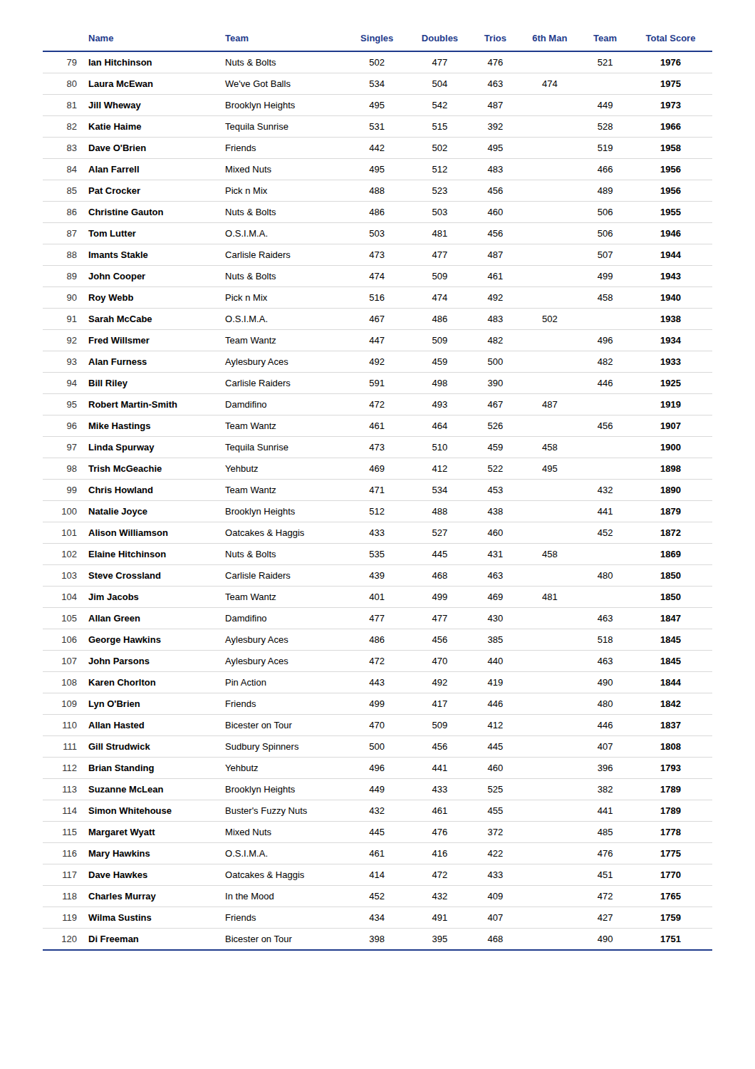| | Name | Team | Singles | Doubles | Trios | 6th Man | Team | Total Score |
| --- | --- | --- | --- | --- | --- | --- | --- | --- |
| 79 | Ian Hitchinson | Nuts & Bolts | 502 | 477 | 476 | | 521 | 1976 |
| 80 | Laura McEwan | We've Got Balls | 534 | 504 | 463 | 474 | | 1975 |
| 81 | Jill Wheway | Brooklyn Heights | 495 | 542 | 487 | | 449 | 1973 |
| 82 | Katie Haime | Tequila Sunrise | 531 | 515 | 392 | | 528 | 1966 |
| 83 | Dave O'Brien | Friends | 442 | 502 | 495 | | 519 | 1958 |
| 84 | Alan Farrell | Mixed Nuts | 495 | 512 | 483 | | 466 | 1956 |
| 85 | Pat Crocker | Pick n Mix | 488 | 523 | 456 | | 489 | 1956 |
| 86 | Christine Gauton | Nuts & Bolts | 486 | 503 | 460 | | 506 | 1955 |
| 87 | Tom Lutter | O.S.I.M.A. | 503 | 481 | 456 | | 506 | 1946 |
| 88 | Imants Stakle | Carlisle Raiders | 473 | 477 | 487 | | 507 | 1944 |
| 89 | John Cooper | Nuts & Bolts | 474 | 509 | 461 | | 499 | 1943 |
| 90 | Roy Webb | Pick n Mix | 516 | 474 | 492 | | 458 | 1940 |
| 91 | Sarah McCabe | O.S.I.M.A. | 467 | 486 | 483 | 502 | | 1938 |
| 92 | Fred Willsmer | Team Wantz | 447 | 509 | 482 | | 496 | 1934 |
| 93 | Alan Furness | Aylesbury Aces | 492 | 459 | 500 | | 482 | 1933 |
| 94 | Bill Riley | Carlisle Raiders | 591 | 498 | 390 | | 446 | 1925 |
| 95 | Robert Martin-Smith | Damdifino | 472 | 493 | 467 | 487 | | 1919 |
| 96 | Mike Hastings | Team Wantz | 461 | 464 | 526 | | 456 | 1907 |
| 97 | Linda Spurway | Tequila Sunrise | 473 | 510 | 459 | 458 | | 1900 |
| 98 | Trish McGeachie | Yehbutz | 469 | 412 | 522 | 495 | | 1898 |
| 99 | Chris Howland | Team Wantz | 471 | 534 | 453 | | 432 | 1890 |
| 100 | Natalie Joyce | Brooklyn Heights | 512 | 488 | 438 | | 441 | 1879 |
| 101 | Alison Williamson | Oatcakes & Haggis | 433 | 527 | 460 | | 452 | 1872 |
| 102 | Elaine Hitchinson | Nuts & Bolts | 535 | 445 | 431 | 458 | | 1869 |
| 103 | Steve Crossland | Carlisle Raiders | 439 | 468 | 463 | | 480 | 1850 |
| 104 | Jim Jacobs | Team Wantz | 401 | 499 | 469 | 481 | | 1850 |
| 105 | Allan Green | Damdifino | 477 | 477 | 430 | | 463 | 1847 |
| 106 | George Hawkins | Aylesbury Aces | 486 | 456 | 385 | | 518 | 1845 |
| 107 | John Parsons | Aylesbury Aces | 472 | 470 | 440 | | 463 | 1845 |
| 108 | Karen Chorlton | Pin Action | 443 | 492 | 419 | | 490 | 1844 |
| 109 | Lyn O'Brien | Friends | 499 | 417 | 446 | | 480 | 1842 |
| 110 | Allan Hasted | Bicester on Tour | 470 | 509 | 412 | | 446 | 1837 |
| 111 | Gill Strudwick | Sudbury Spinners | 500 | 456 | 445 | | 407 | 1808 |
| 112 | Brian Standing | Yehbutz | 496 | 441 | 460 | | 396 | 1793 |
| 113 | Suzanne McLean | Brooklyn Heights | 449 | 433 | 525 | | 382 | 1789 |
| 114 | Simon Whitehouse | Buster's Fuzzy Nuts | 432 | 461 | 455 | | 441 | 1789 |
| 115 | Margaret Wyatt | Mixed Nuts | 445 | 476 | 372 | | 485 | 1778 |
| 116 | Mary Hawkins | O.S.I.M.A. | 461 | 416 | 422 | | 476 | 1775 |
| 117 | Dave Hawkes | Oatcakes & Haggis | 414 | 472 | 433 | | 451 | 1770 |
| 118 | Charles Murray | In the Mood | 452 | 432 | 409 | | 472 | 1765 |
| 119 | Wilma Sustins | Friends | 434 | 491 | 407 | | 427 | 1759 |
| 120 | Di Freeman | Bicester on Tour | 398 | 395 | 468 | | 490 | 1751 |